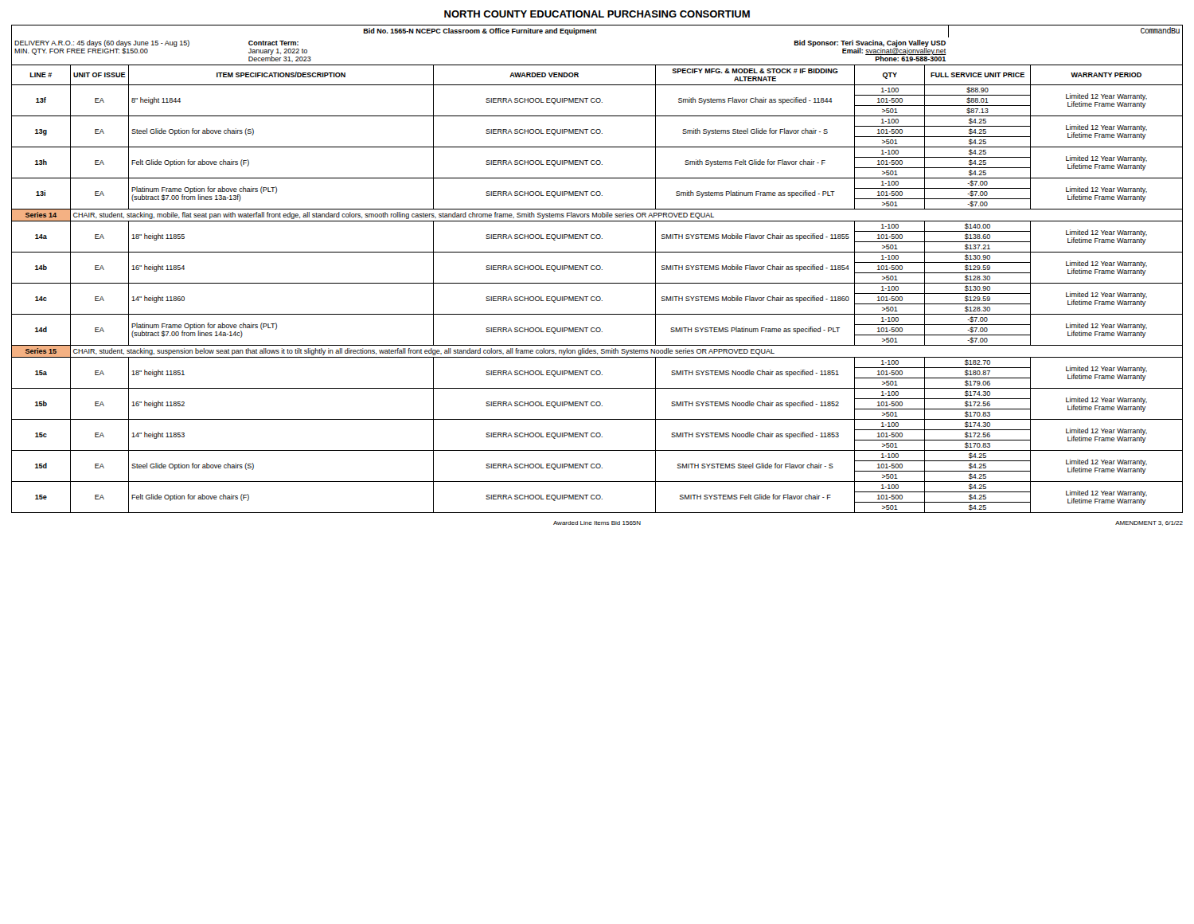NORTH COUNTY EDUCATIONAL PURCHASING CONSORTIUM
| Bid No. 1565-N NCEPC Classroom & Office Furniture and Equipment | CommandBu |
| DELIVERY A.R.O.: 45 days (60 days June 15 - Aug 15) MIN. QTY. FOR FREE FREIGHT: $150.00 | Contract Term: January 1, 2022 to December 31, 2023 | | Bid Sponsor: Teri Svacina, Cajon Valley USD Email: svacinat@cajonvalley.net Phone: 619-588-3001 | |
| LINE # | UNIT OF ISSUE | ITEM SPECIFICATIONS/DESCRIPTION | AWARDED VENDOR | SPECIFY MFG. & MODEL & STOCK # IF BIDDING ALTERNATE | QTY | FULL SERVICE UNIT PRICE | WARRANTY PERIOD |
| --- | --- | --- | --- | --- | --- | --- | --- |
| 13f | EA | 8" height 11844 | SIERRA SCHOOL EQUIPMENT CO. | Smith Systems Flavor Chair as specified - 11844 | 1-100 101-500 >501 | $88.90 $88.01 $87.13 | Limited 12 Year Warranty, Lifetime Frame Warranty |
| 13g | EA | Steel Glide Option for above chairs (S) | SIERRA SCHOOL EQUIPMENT CO. | Smith Systems Steel Glide for Flavor chair - S | 1-100 101-500 >501 | $4.25 $4.25 $4.25 | Limited 12 Year Warranty, Lifetime Frame Warranty |
| 13h | EA | Felt Glide Option for above chairs (F) | SIERRA SCHOOL EQUIPMENT CO. | Smith Systems Felt Glide for Flavor chair - F | 1-100 101-500 >501 | $4.25 $4.25 $4.25 | Limited 12 Year Warranty, Lifetime Frame Warranty |
| 13i | EA | Platinum Frame Option for above chairs (PLT) (subtract $7.00 from lines 13a-13f) | SIERRA SCHOOL EQUIPMENT CO. | Smith Systems Platinum Frame as specified - PLT | 1-100 101-500 >501 | -$7.00 -$7.00 -$7.00 | Limited 12 Year Warranty, Lifetime Frame Warranty |
| Series 14 | CHAIR, student, stacking, mobile, flat seat pan with waterfall front edge, all standard colors, smooth rolling casters, standard chrome frame, Smith Systems Flavors Mobile series OR APPROVED EQUAL |
| 14a | EA | 18" height 11855 | SIERRA SCHOOL EQUIPMENT CO. | SMITH SYSTEMS Mobile Flavor Chair as specified - 11855 | 1-100 101-500 >501 | $140.00 $138.60 $137.21 | Limited 12 Year Warranty, Lifetime Frame Warranty |
| 14b | EA | 16" height 11854 | SIERRA SCHOOL EQUIPMENT CO. | SMITH SYSTEMS Mobile Flavor Chair as specified - 11854 | 1-100 101-500 >501 | $130.90 $129.59 $128.30 | Limited 12 Year Warranty, Lifetime Frame Warranty |
| 14c | EA | 14" height 11860 | SIERRA SCHOOL EQUIPMENT CO. | SMITH SYSTEMS Mobile Flavor Chair as specified - 11860 | 1-100 101-500 >501 | $130.90 $129.59 $128.30 | Limited 12 Year Warranty, Lifetime Frame Warranty |
| 14d | EA | Platinum Frame Option for above chairs (PLT) (subtract $7.00 from lines 14a-14c) | SIERRA SCHOOL EQUIPMENT CO. | SMITH SYSTEMS Platinum Frame as specified - PLT | 1-100 101-500 >501 | -$7.00 -$7.00 -$7.00 | Limited 12 Year Warranty, Lifetime Frame Warranty |
| Series 15 | CHAIR, student, stacking, suspension below seat pan that allows it to tilt slightly in all directions, waterfall front edge, all standard colors, all frame colors, nylon glides, Smith Systems Noodle series OR APPROVED EQUAL |
| 15a | EA | 18" height 11851 | SIERRA SCHOOL EQUIPMENT CO. | SMITH SYSTEMS Noodle Chair as specified - 11851 | 1-100 101-500 >501 | $182.70 $180.87 $179.06 | Limited 12 Year Warranty, Lifetime Frame Warranty |
| 15b | EA | 16" height 11852 | SIERRA SCHOOL EQUIPMENT CO. | SMITH SYSTEMS Noodle Chair as specified - 11852 | 1-100 101-500 >501 | $174.30 $172.56 $170.83 | Limited 12 Year Warranty, Lifetime Frame Warranty |
| 15c | EA | 14" height 11853 | SIERRA SCHOOL EQUIPMENT CO. | SMITH SYSTEMS Noodle Chair as specified - 11853 | 1-100 101-500 >501 | $174.30 $172.56 $170.83 | Limited 12 Year Warranty, Lifetime Frame Warranty |
| 15d | EA | Steel Glide Option for above chairs (S) | SIERRA SCHOOL EQUIPMENT CO. | SMITH SYSTEMS Steel Glide for Flavor chair - S | 1-100 101-500 >501 | $4.25 $4.25 $4.25 | Limited 12 Year Warranty, Lifetime Frame Warranty |
| 15e | EA | Felt Glide Option for above chairs (F) | SIERRA SCHOOL EQUIPMENT CO. | SMITH SYSTEMS Felt Glide for Flavor chair - F | 1-100 101-500 >501 | $4.25 $4.25 $4.25 | Limited 12 Year Warranty, Lifetime Frame Warranty |
Awarded Line Items Bid 1565N
AMENDMENT 3, 6/1/22